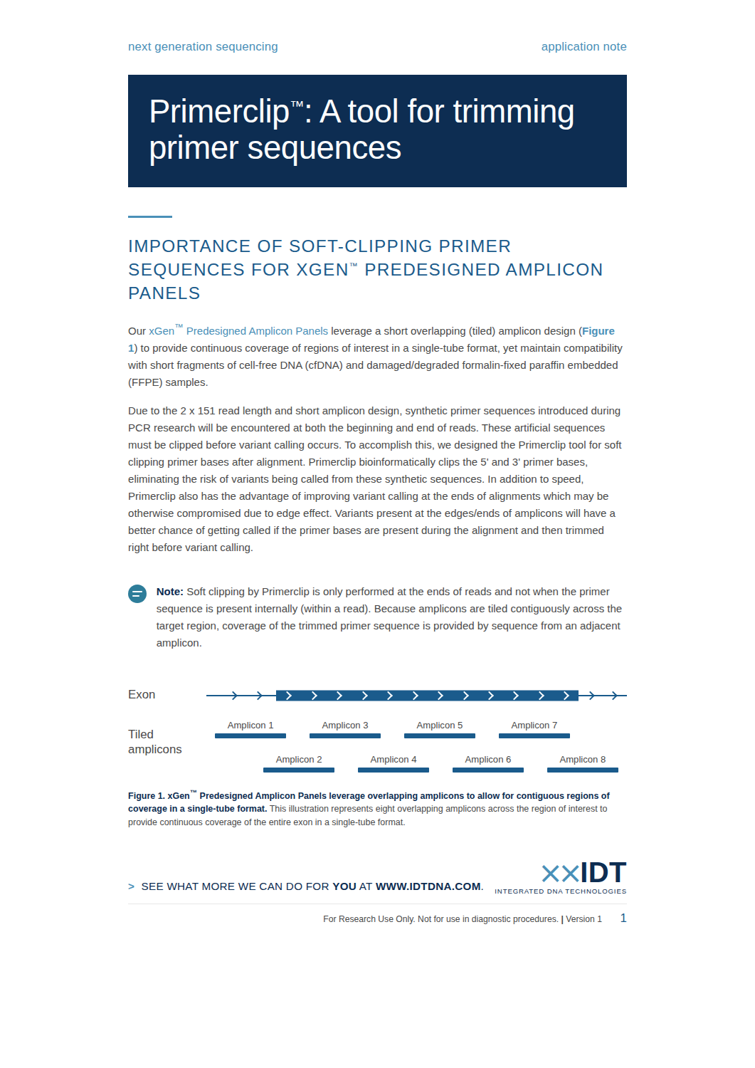next generation sequencing application note
Primerclip™: A tool for trimming primer sequences
Importance of soft-clipping primer sequences for xGen™ Predesigned Amplicon Panels
Our xGen™ Predesigned Amplicon Panels leverage a short overlapping (tiled) amplicon design (Figure 1) to provide continuous coverage of regions of interest in a single-tube format, yet maintain compatibility with short fragments of cell-free DNA (cfDNA) and damaged/degraded formalin-fixed paraffin embedded (FFPE) samples.
Due to the 2 x 151 read length and short amplicon design, synthetic primer sequences introduced during PCR research will be encountered at both the beginning and end of reads. These artificial sequences must be clipped before variant calling occurs. To accomplish this, we designed the Primerclip tool for soft clipping primer bases after alignment. Primerclip bioinformatically clips the 5' and 3' primer bases, eliminating the risk of variants being called from these synthetic sequences. In addition to speed, Primerclip also has the advantage of improving variant calling at the ends of alignments which may be otherwise compromised due to edge effect. Variants present at the edges/ends of amplicons will have a better chance of getting called if the primer bases are present during the alignment and then trimmed right before variant calling.
Note: Soft clipping by Primerclip is only performed at the ends of reads and not when the primer sequence is present internally (within a read). Because amplicons are tiled contiguously across the target region, coverage of the trimmed primer sequence is provided by sequence from an adjacent amplicon.
Exon
Tiled
amplicons
Amplicon 1
Amplicon 3
Amplicon 5
Amplicon 7
Amplicon 2
Amplicon 4
Amplicon 6
Amplicon 8
Figure 1. xGen™ Predesigned Amplicon Panels leverage overlapping amplicons to allow for contiguous regions of coverage in a single-tube format. This illustration represents eight overlapping amplicons across the region of interest to provide continuous coverage of the entire exon in a single-tube format.
> SEE WHAT MORE WE CAN DO FOR YOU AT WWW.IDTDNA.COM.
⨯⨯ IDT
INTEGRATED DNA TECHNOLOGIES
For Research Use Only. Not for use in diagnostic procedures. | Version 1 1